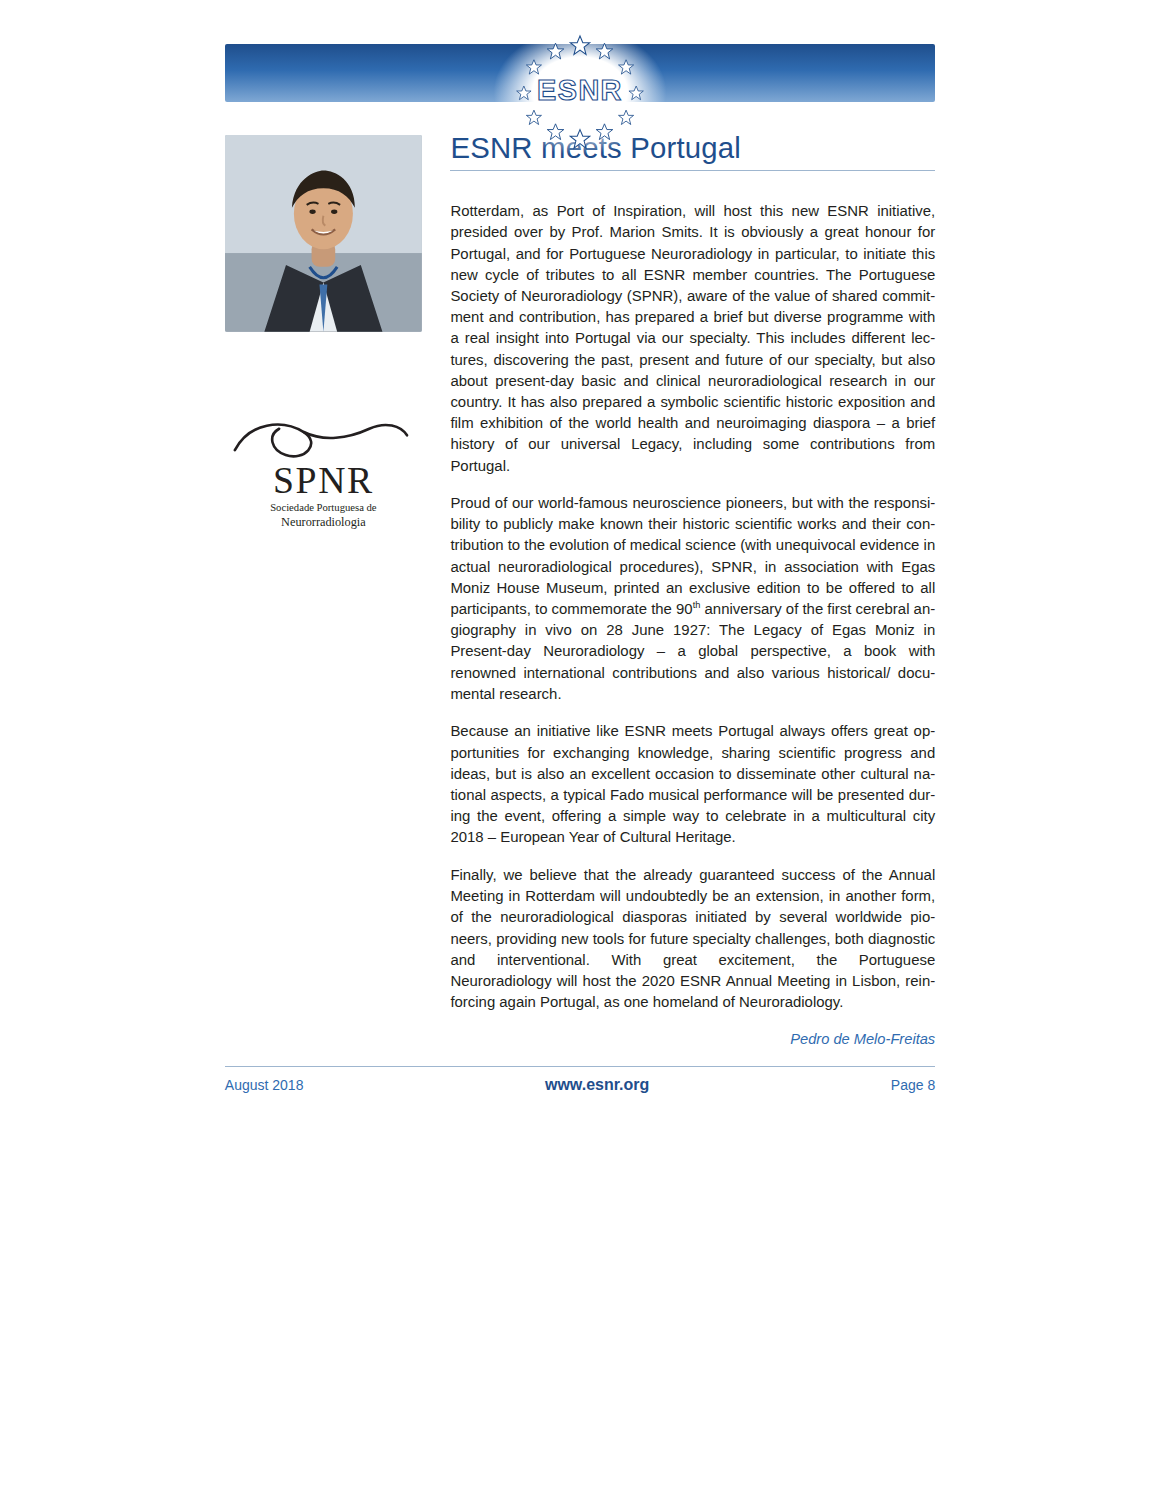ESNR
SPNR Sociedade Portuguesa de Neurorradiologia
ESNR meets Portugal
Rotterdam, as Port of Inspiration, will host this new ESNR initiative, presided over by Prof. Marion Smits. It is obviously a great honour for Portugal, and for Portuguese Neuroradiology in particular, to initiate this new cycle of tributes to all ESNR member countries. The Portuguese Society of Neuroradiology (SPNR), aware of the value of shared commitment and contribution, has prepared a brief but diverse programme with a real insight into Portugal via our specialty. This includes different lectures, discovering the past, present and future of our specialty, but also about present-day basic and clinical neuroradiological research in our country. It has also prepared a symbolic scientific historic exposition and film exhibition of the world health and neuroimaging diaspora – a brief history of our universal Legacy, including some contributions from Portugal.
Proud of our world-famous neuroscience pioneers, but with the responsibility to publicly make known their historic scientific works and their contribution to the evolution of medical science (with unequivocal evidence in actual neuroradiological procedures), SPNR, in association with Egas Moniz House Museum, printed an exclusive edition to be offered to all participants, to commemorate the 90th anniversary of the first cerebral angiography in vivo on 28 June 1927: The Legacy of Egas Moniz in Present-day Neuroradiology – a global perspective, a book with renowned international contributions and also various historical/ documental research.
Because an initiative like ESNR meets Portugal always offers great opportunities for exchanging knowledge, sharing scientific progress and ideas, but is also an excellent occasion to disseminate other cultural national aspects, a typical Fado musical performance will be presented during the event, offering a simple way to celebrate in a multicultural city 2018 – European Year of Cultural Heritage.
Finally, we believe that the already guaranteed success of the Annual Meeting in Rotterdam will undoubtedly be an extension, in another form, of the neuroradiological diasporas initiated by several worldwide pioneers, providing new tools for future specialty challenges, both diagnostic and interventional. With great excitement, the Portuguese Neuroradiology will host the 2020 ESNR Annual Meeting in Lisbon, reinforcing again Portugal, as one homeland of Neuroradiology.
Pedro de Melo-Freitas
August 2018 www.esnr.org Page 8